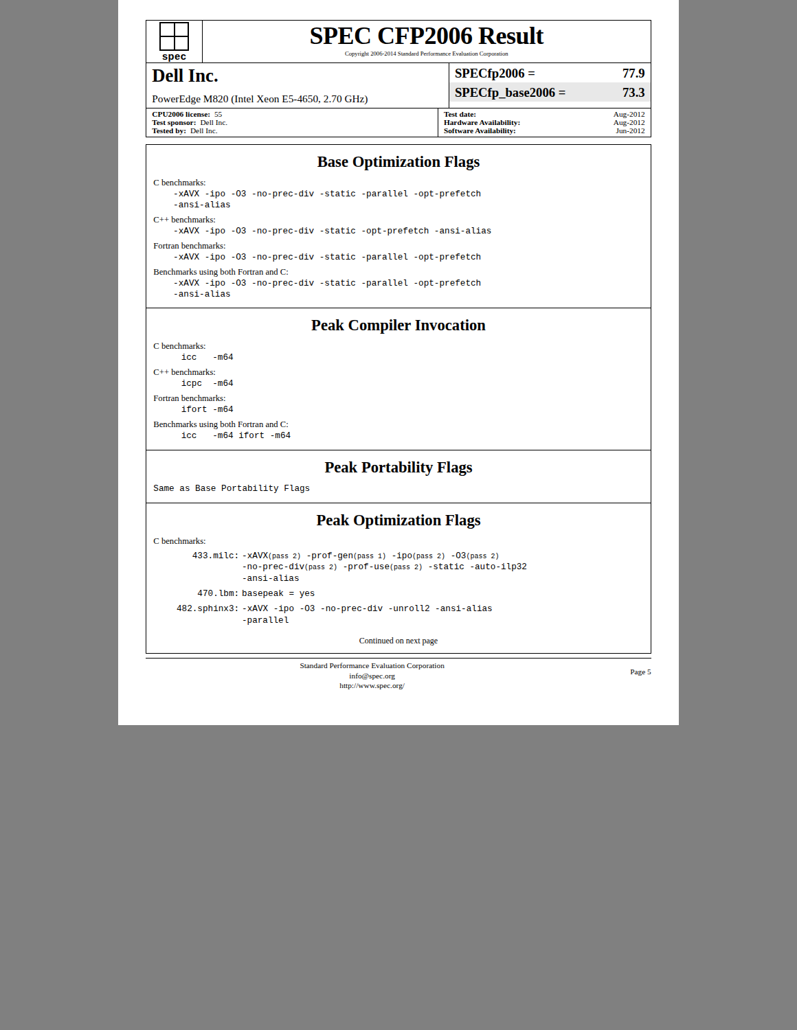spec
SPEC CFP2006 Result
Copyright 2006-2014 Standard Performance Evaluation Corporation
Dell Inc.
PowerEdge M820 (Intel Xeon E5-4650, 2.70 GHz)
SPECfp2006 = 77.9
SPECfp_base2006 = 73.3
CPU2006 license: 55
Test sponsor: Dell Inc.
Tested by: Dell Inc.
Test date: Aug-2012
Hardware Availability: Aug-2012
Software Availability: Jun-2012
Base Optimization Flags
C benchmarks:
-xAVX -ipo -O3 -no-prec-div -static -parallel -opt-prefetch
-ansi-alias
C++ benchmarks:
-xAVX -ipo -O3 -no-prec-div -static -opt-prefetch -ansi-alias
Fortran benchmarks:
-xAVX -ipo -O3 -no-prec-div -static -parallel -opt-prefetch
Benchmarks using both Fortran and C:
-xAVX -ipo -O3 -no-prec-div -static -parallel -opt-prefetch
-ansi-alias
Peak Compiler Invocation
C benchmarks:
icc   -m64
C++ benchmarks:
icpc  -m64
Fortran benchmarks:
ifort -m64
Benchmarks using both Fortran and C:
icc   -m64 ifort -m64
Peak Portability Flags
Same as Base Portability Flags
Peak Optimization Flags
C benchmarks:
433.milc:
-xAVX(pass 2) -prof-gen(pass 1) -ipo(pass 2) -O3(pass 2)
-no-prec-div(pass 2) -prof-use(pass 2) -static -auto-ilp32
-ansi-alias
470.lbm:
basepeak = yes
482.sphinx3:
-xAVX -ipo -O3 -no-prec-div -unroll2 -ansi-alias
-parallel
Continued on next page
Standard Performance Evaluation Corporation
info@spec.org
http://www.spec.org/
Page 5